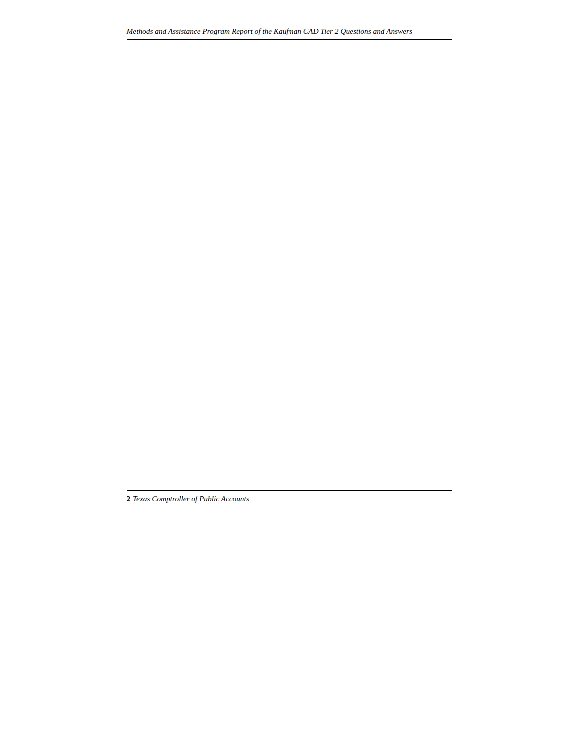Methods and Assistance Program Report of the Kaufman CAD Tier 2 Questions and Answers
2 Texas Comptroller of Public Accounts